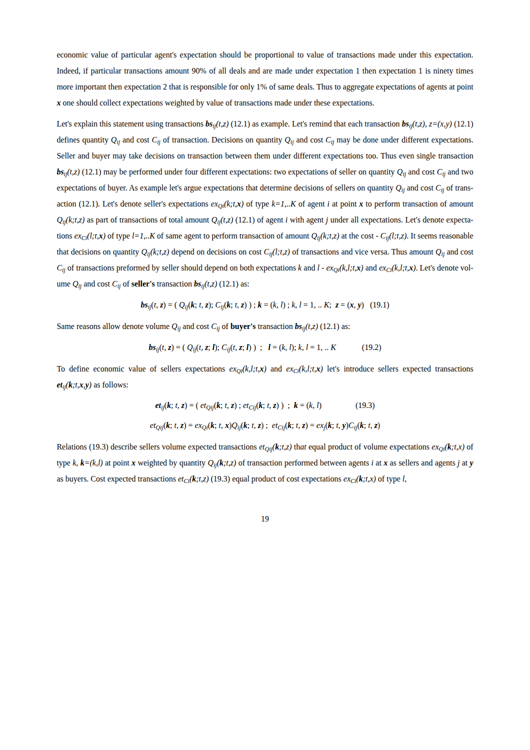economic value of particular agent's expectation should be proportional to value of transactions made under this expectation. Indeed, if particular transactions amount 90% of all deals and are made under expectation 1 then expectation 1 is ninety times more important then expectation 2 that is responsible for only 1% of same deals. Thus to aggregate expectations of agents at point x one should collect expectations weighted by value of transactions made under these expectations.
Let's explain this statement using transactions bsij(t,z) (12.1) as example. Let's remind that each transaction bsij(t,z), z=(x,y) (12.1) defines quantity Qij and cost Cij of transaction. Decisions on quantity Qij and cost Cij may be done under different expectations. Seller and buyer may take decisions on transaction between them under different expectations too. Thus even single transaction bsij(t,z) (12.1) may be performed under four different expectations: two expectations of seller on quantity Qij and cost Cij and two expectations of buyer. As example let's argue expectations that determine decisions of sellers on quantity Qij and cost Cij of transaction (12.1). Let's denote seller's expectations exQi(k;t,x) of type k=1,..K of agent i at point x to perform transaction of amount Qij(k;t,z) as part of transactions of total amount Qij(t,z) (12.1) of agent i with agent j under all expectations. Let's denote expectations exCi(l;t,x) of type l=1,..K of same agent to perform transaction of amount Qij(k;t,z) at the cost - Cij(l;t,z). It seems reasonable that decisions on quantity Qij(k;t,z) depend on decisions on cost Cij(l;t,z) of transactions and vice versa. Thus amount Qij and cost Cij of transactions preformed by seller should depend on both expectations k and l - exQi(k,l;t,x) and exCi(k,l;t,x). Let's denote volume Qij and cost Cij of seller's transaction bsij(t,z) (12.1) as:
bsij(t, z) = ( Qij(k; t, z); Cij(k; t, z) ) ; k = (k, l) ; k, l = 1, .. K; z = (x, y) (19.1)
Same reasons allow denote volume Qij and cost Cij of buyer's transaction bsij(t,z) (12.1) as:
bsij(t, z) = ( Qij(t, z; l); Cij(t, z; l) ) ; l = (k, l); k, l = 1, .. K (19.2)
To define economic value of sellers expectations exQi(k,l;t,x) and exCi(k,l;t,x) let's introduce sellers expected transactions etij(k;t,x,y) as follows:
etij(k; t, z) = ( etQij(k; t, z) ; etCij(k; t, z) ) ; k = (k, l) (19.3)
etQij(k; t, z) = exQi(k; t, x)Qij(k; t, z) ; etCij(k; t, z) = exj(k; t, y)Cij(k; t, z)
Relations (19.3) describe sellers volume expected transactions etQij(k;t,z) that equal product of volume expectations exQi(k;t,x) of type k, k=(k,l) at point x weighted by quantity Qij(k;t,z) of transaction performed between agents i at x as sellers and agents j at y as buyers. Cost expected transactions etCi(k;t,z) (19.3) equal product of cost expectations exCi(k;t,x) of type l,
19